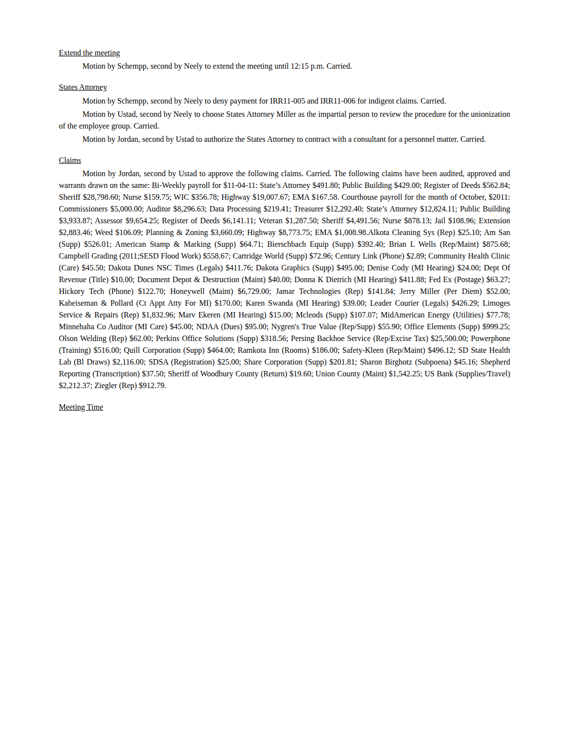Extend the meeting
Motion by Schempp, second by Neely to extend the meeting until 12:15 p.m. Carried.
States Attorney
Motion by Schempp, second by Neely to deny payment for IRR11-005 and IRR11-006 for indigent claims. Carried.
Motion by Ustad, second by Neely to choose States Attorney Miller as the impartial person to review the procedure for the unionization of the employee group. Carried.
Motion by Jordan, second by Ustad to authorize the States Attorney to contract with a consultant for a personnel matter. Carried.
Claims
Motion by Jordan, second by Ustad to approve the following claims. Carried. The following claims have been audited, approved and warrants drawn on the same: Bi-Weekly payroll for $11-04-11: State’s Attorney $491.80; Public Building $429.00; Register of Deeds $562.84; Sheriff $28,798.60; Nurse $159.75; WIC $356.78; Highway $19,007.67; EMA $167.58. Courthouse payroll for the month of October, $2011: Commissioners $5,000.00; Auditor $8,296.63; Data Processing $219.41; Treasurer $12,292.40; State’s Attorney $12,824.11; Public Building $3,933.87; Assessor $9,654.25; Register of Deeds $6,141.11; Veteran $1,287.50; Sheriff $4,491.56; Nurse $878.13; Jail $108.96; Extension $2,883.46; Weed $106.09; Planning & Zoning $3,660.09; Highway $8,773.75; EMA $1,008.98.Alkota Cleaning Sys (Rep) $25.10; Am San (Supp) $526.01; American Stamp & Marking (Supp) $64.71; Bierschbach Equip (Supp) $392.40; Brian L Wells (Rep/Maint) $875.68; Campbell Grading (2011;SESD Flood Work) $558.67; Cartridge World (Supp) $72.96; Century Link (Phone) $2.89; Community Health Clinic (Care) $45.50; Dakota Dunes NSC Times (Legals) $411.76; Dakota Graphics (Supp) $495.00; Denise Cody (MI Hearing) $24.00; Dept Of Revenue (Title) $10.00; Document Depot & Destruction (Maint) $40.00; Donna K Dietrich (MI Hearing) $411.88; Fed Ex (Postage) $63.27; Hickory Tech (Phone) $122.70; Honeywell (Maint) $6,729.00; Jamar Technologies (Rep) $141.84; Jerry Miller (Per Diem) $52.00; Kabeiseman & Pollard (Ct Appt Atty For MI) $170.00; Karen Swanda (MI Hearing) $39.00; Leader Courier (Legals) $426.29; Limoges Service & Repairs (Rep) $1,832.96; Marv Ekeren (MI Hearing) $15.00; Mcleods (Supp) $107.07; MidAmerican Energy (Utilities) $77.78; Minnehaha Co Auditor (MI Care) $45.00; NDAA (Dues) $95.00; Nygren's True Value (Rep/Supp) $55.90; Office Elements (Supp) $999.25; Olson Welding (Rep) $62.00; Perkins Office Solutions (Supp) $318.56; Persing Backhoe Service (Rep/Excise Tax) $25,500.00; Powerphone (Training) $516.00; Quill Corporation (Supp) $464.00; Ramkota Inn (Rooms) $186.00; Safety-Kleen (Rep/Maint) $496.12; SD State Health Lab (Bl Draws) $2,116.00; SDSA (Registration) $25.00; Share Corporation (Supp) $201.81; Sharon Birghotz (Subpoena) $45.16; Shepherd Reporting (Transcription) $37.50; Sheriff of Woodbury County (Return) $19.60; Union County (Maint) $1,542.25; US Bank (Supplies/Travel) $2,212.37; Ziegler (Rep) $912.79.
Meeting Time